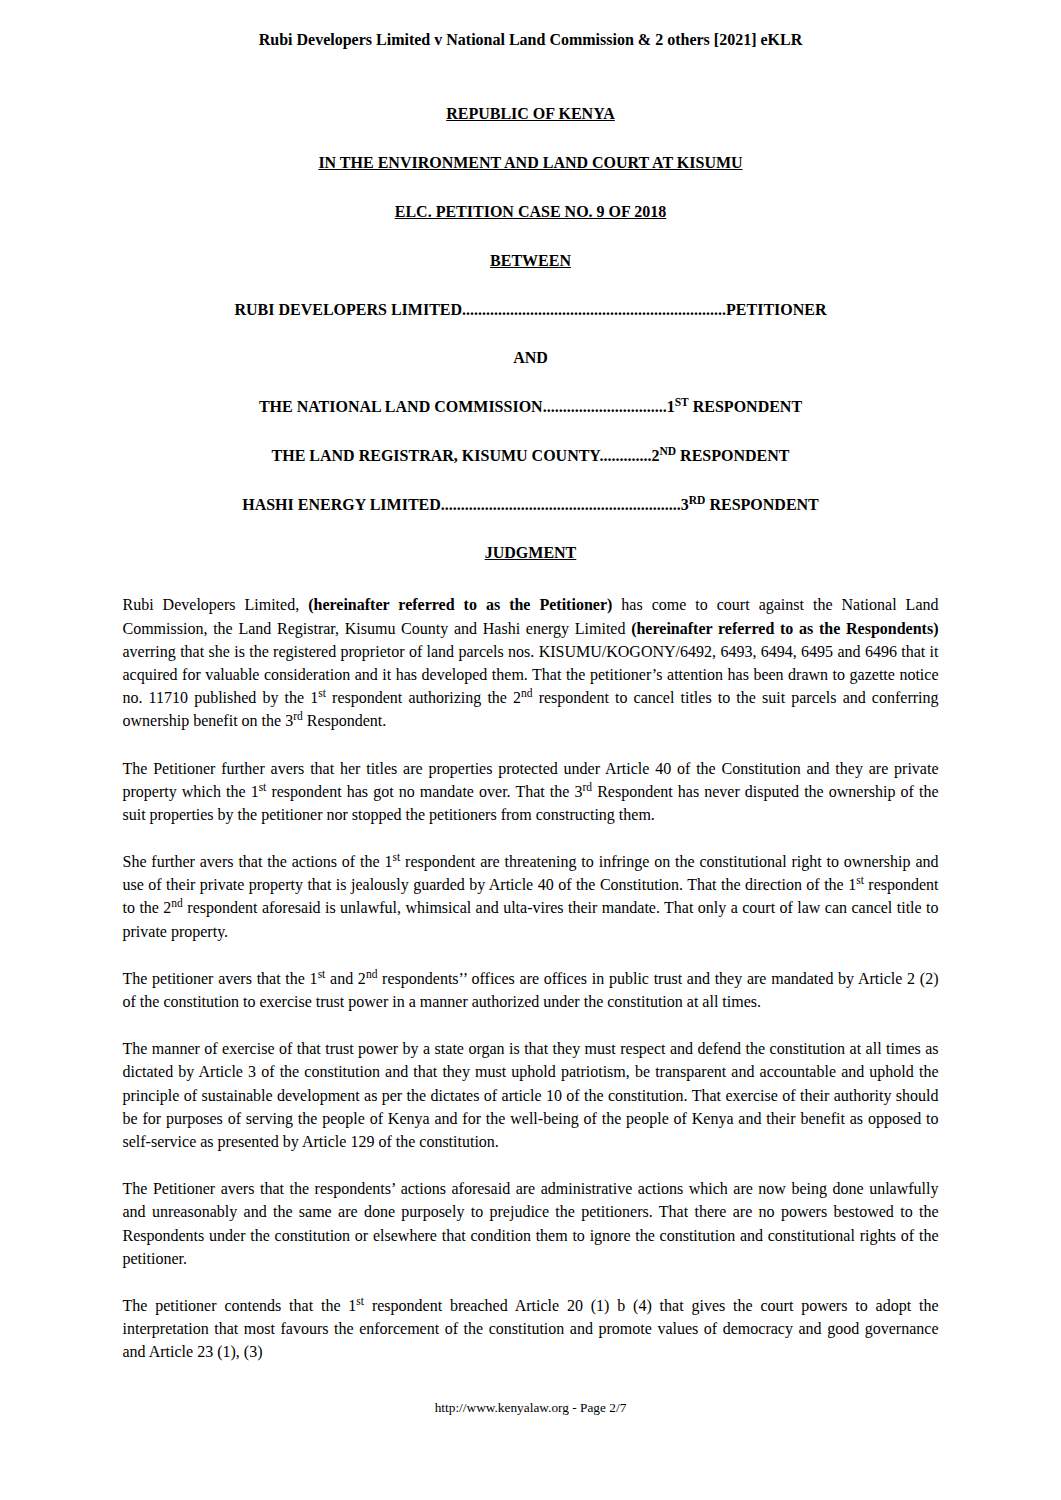Rubi Developers Limited v National Land Commission & 2 others [2021] eKLR
REPUBLIC OF KENYA
IN THE ENVIRONMENT AND LAND COURT AT KISUMU
ELC. PETITION CASE NO. 9 OF 2018
BETWEEN
RUBI DEVELOPERS LIMITED.................................................................. PETITIONER
AND
THE NATIONAL LAND COMMISSION............................... 1ST RESPONDENT
THE LAND REGISTRAR, KISUMU COUNTY............. 2ND RESPONDENT
HASHI ENERGY LIMITED............................................................ 3RD RESPONDENT
JUDGMENT
Rubi Developers Limited, (hereinafter referred to as the Petitioner) has come to court against the National Land Commission, the Land Registrar, Kisumu County and Hashi energy Limited (hereinafter referred to as the Respondents) averring that she is the registered proprietor of land parcels nos. KISUMU/KOGONY/6492, 6493, 6494, 6495 and 6496 that it acquired for valuable consideration and it has developed them. That the petitioner’s attention has been drawn to gazette notice no. 11710 published by the 1st respondent authorizing the 2nd respondent to cancel titles to the suit parcels and conferring ownership benefit on the 3rd Respondent.
The Petitioner further avers that her titles are properties protected under Article 40 of the Constitution and they are private property which the 1st respondent has got no mandate over. That the 3rd Respondent has never disputed the ownership of the suit properties by the petitioner nor stopped the petitioners from constructing them.
She further avers that the actions of the 1st respondent are threatening to infringe on the constitutional right to ownership and use of their private property that is jealously guarded by Article 40 of the Constitution. That the direction of the 1st respondent to the 2nd respondent aforesaid is unlawful, whimsical and ulta-vires their mandate. That only a court of law can cancel title to private property.
The petitioner avers that the 1st and 2nd respondents’’ offices are offices in public trust and they are mandated by Article 2 (2) of the constitution to exercise trust power in a manner authorized under the constitution at all times.
The manner of exercise of that trust power by a state organ is that they must respect and defend the constitution at all times as dictated by Article 3 of the constitution and that they must uphold patriotism, be transparent and accountable and uphold the principle of sustainable development as per the dictates of article 10 of the constitution. That exercise of their authority should be for purposes of serving the people of Kenya and for the well-being of the people of Kenya and their benefit as opposed to self-service as presented by Article 129 of the constitution.
The Petitioner avers that the respondents’ actions aforesaid are administrative actions which are now being done unlawfully and unreasonably and the same are done purposely to prejudice the petitioners. That there are no powers bestowed to the Respondents under the constitution or elsewhere that condition them to ignore the constitution and constitutional rights of the petitioner.
The petitioner contends that the 1st respondent breached Article 20 (1) b (4) that gives the court powers to adopt the interpretation that most favours the enforcement of the constitution and promote values of democracy and good governance and Article 23 (1), (3)
http://www.kenyalaw.org - Page 2/7